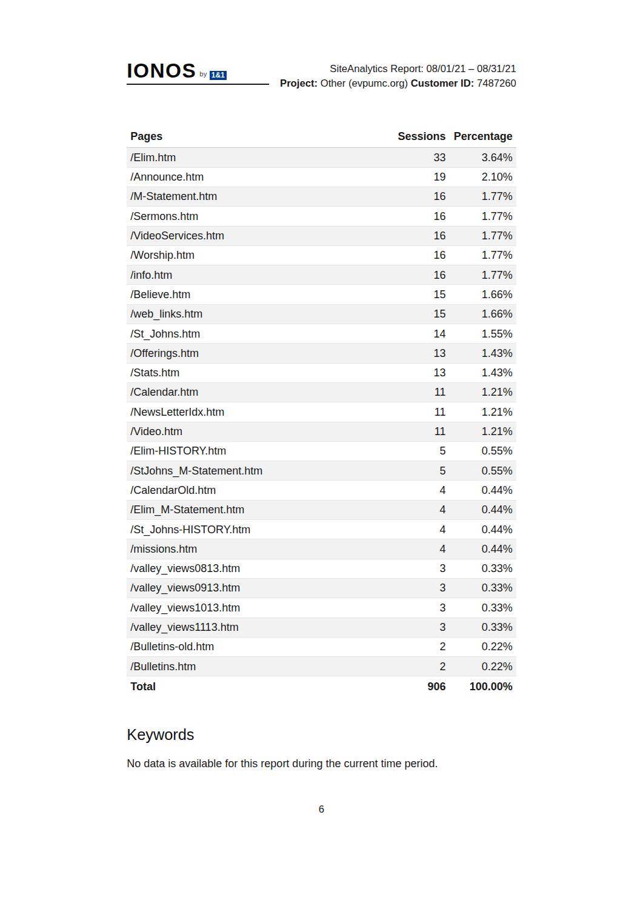IONOS by 1&1
SiteAnalytics Report: 08/01/21 – 08/31/21
Project: Other (evpumc.org) Customer ID: 7487260
| Pages | Sessions | Percentage |
| --- | --- | --- |
| /Elim.htm | 33 | 3.64% |
| /Announce.htm | 19 | 2.10% |
| /M-Statement.htm | 16 | 1.77% |
| /Sermons.htm | 16 | 1.77% |
| /VideoServices.htm | 16 | 1.77% |
| /Worship.htm | 16 | 1.77% |
| /info.htm | 16 | 1.77% |
| /Believe.htm | 15 | 1.66% |
| /web_links.htm | 15 | 1.66% |
| /St_Johns.htm | 14 | 1.55% |
| /Offerings.htm | 13 | 1.43% |
| /Stats.htm | 13 | 1.43% |
| /Calendar.htm | 11 | 1.21% |
| /NewsLetterIdx.htm | 11 | 1.21% |
| /Video.htm | 11 | 1.21% |
| /Elim-HISTORY.htm | 5 | 0.55% |
| /StJohns_M-Statement.htm | 5 | 0.55% |
| /CalendarOld.htm | 4 | 0.44% |
| /Elim_M-Statement.htm | 4 | 0.44% |
| /St_Johns-HISTORY.htm | 4 | 0.44% |
| /missions.htm | 4 | 0.44% |
| /valley_views0813.htm | 3 | 0.33% |
| /valley_views0913.htm | 3 | 0.33% |
| /valley_views1013.htm | 3 | 0.33% |
| /valley_views1113.htm | 3 | 0.33% |
| /Bulletins-old.htm | 2 | 0.22% |
| /Bulletins.htm | 2 | 0.22% |
| Total | 906 | 100.00% |
Keywords
No data is available for this report during the current time period.
6